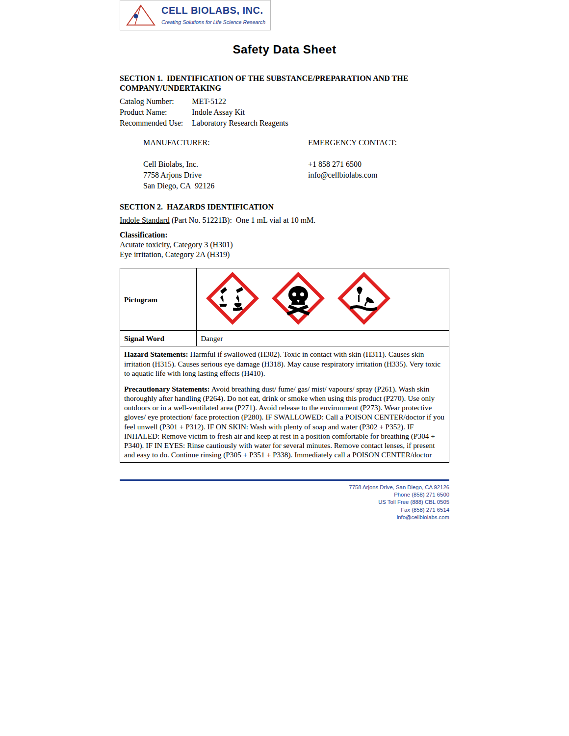CELL BIOLABS, INC.
Creating Solutions for Life Science Research
Safety Data Sheet
Section 1. Identification of the Substance/Preparation and the Company/Undertaking
| Catalog Number: | MET-5122 |
| Product Name: | Indole Assay Kit |
| Recommended Use: | Laboratory Research Reagents |
| MANUFACTURER: | EMERGENCY CONTACT: |
| Cell Biolabs, Inc. | +1 858 271 6500 |
| 7758 Arjons Drive | info@cellbiolabs.com |
| San Diego, CA 92126 | |
Section 2. Hazards Identification
Indole Standard (Part No. 51221B): One 1 mL vial at 10 mM.
Classification:
Acutate toxicity, Category 3 (H301)
Eye irritation, Category 2A (H319)
| Pictogram | |
| Signal Word | Danger |
| Hazard Statements: Harmful if swallowed (H302). Toxic in contact with skin (H311). Causes skin irritation (H315). Causes serious eye damage (H318). May cause respiratory irritation (H335). Very toxic to aquatic life with long lasting effects (H410). |
| Precautionary Statements: Avoid breathing dust/ fume/ gas/ mist/ vapours/ spray (P261). Wash skin thoroughly after handling (P264). Do not eat, drink or smoke when using this product (P270). Use only outdoors or in a well-ventilated area (P271). Avoid release to the environment (P273). Wear protective gloves/ eye protection/ face protection (P280). IF SWALLOWED: Call a POISON CENTER/doctor if you feel unwell (P301 + P312). IF ON SKIN: Wash with plenty of soap and water (P302 + P352). IF INHALED: Remove victim to fresh air and keep at rest in a position comfortable for breathing (P304 + P340). IF IN EYES: Rinse cautiously with water for several minutes. Remove contact lenses, if present and easy to do. Continue rinsing (P305 + P351 + P338). Immediately call a POISON CENTER/doctor |
7758 Arjons Drive, San Diego, CA 92126
Phone (858) 271 6500
US Toll Free (888) CBL 0505
Fax (858) 271 6514
info@cellbiolabs.com